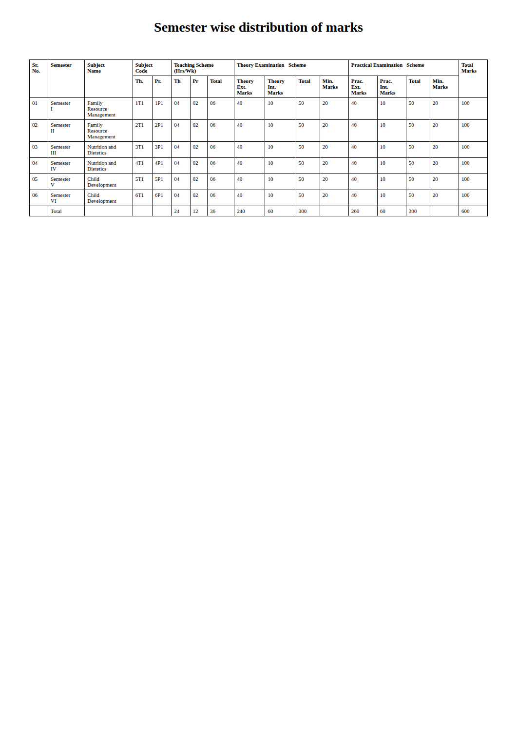Semester wise distribution of marks
| Sr. No. | Semester | Subject Name | Subject Code | Teaching Scheme (Hrs/Wk) | Theory Examination Scheme | Practical Examination Scheme | Total Marks |
| --- | --- | --- | --- | --- | --- | --- | --- |
| Th. | Pr. | Th | Pr | Total | Theory Ext. Marks | Theory Int. Marks | Total | Min. Marks | Prac. Ext. Marks | Prac. Int. Marks | Total | Min. Marks |
| 01 | Semester I | Family Resource Management | 1T1 | 1P1 | 04 | 02 | 06 | 40 | 10 | 50 | 20 | 40 | 10 | 50 | 20 | 100 |
| 02 | Semester II | Family Resource Management | 2T1 | 2P1 | 04 | 02 | 06 | 40 | 10 | 50 | 20 | 40 | 10 | 50 | 20 | 100 |
| 03 | Semester III | Nutrition and Dietetics | 3T1 | 3P1 | 04 | 02 | 06 | 40 | 10 | 50 | 20 | 40 | 10 | 50 | 20 | 100 |
| 04 | Semester IV | Nutrition and Dietetics | 4T1 | 4P1 | 04 | 02 | 06 | 40 | 10 | 50 | 20 | 40 | 10 | 50 | 20 | 100 |
| 05 | Semester V | Child Development | 5T1 | 5P1 | 04 | 02 | 06 | 40 | 10 | 50 | 20 | 40 | 10 | 50 | 20 | 100 |
| 06 | Semester VI | Child Development | 6T1 | 6P1 | 04 | 02 | 06 | 40 | 10 | 50 | 20 | 40 | 10 | 50 | 20 | 100 |
| | Total | | | | 24 | 12 | 36 | 240 | 60 | 300 | | 260 | 60 | 300 | | 600 |